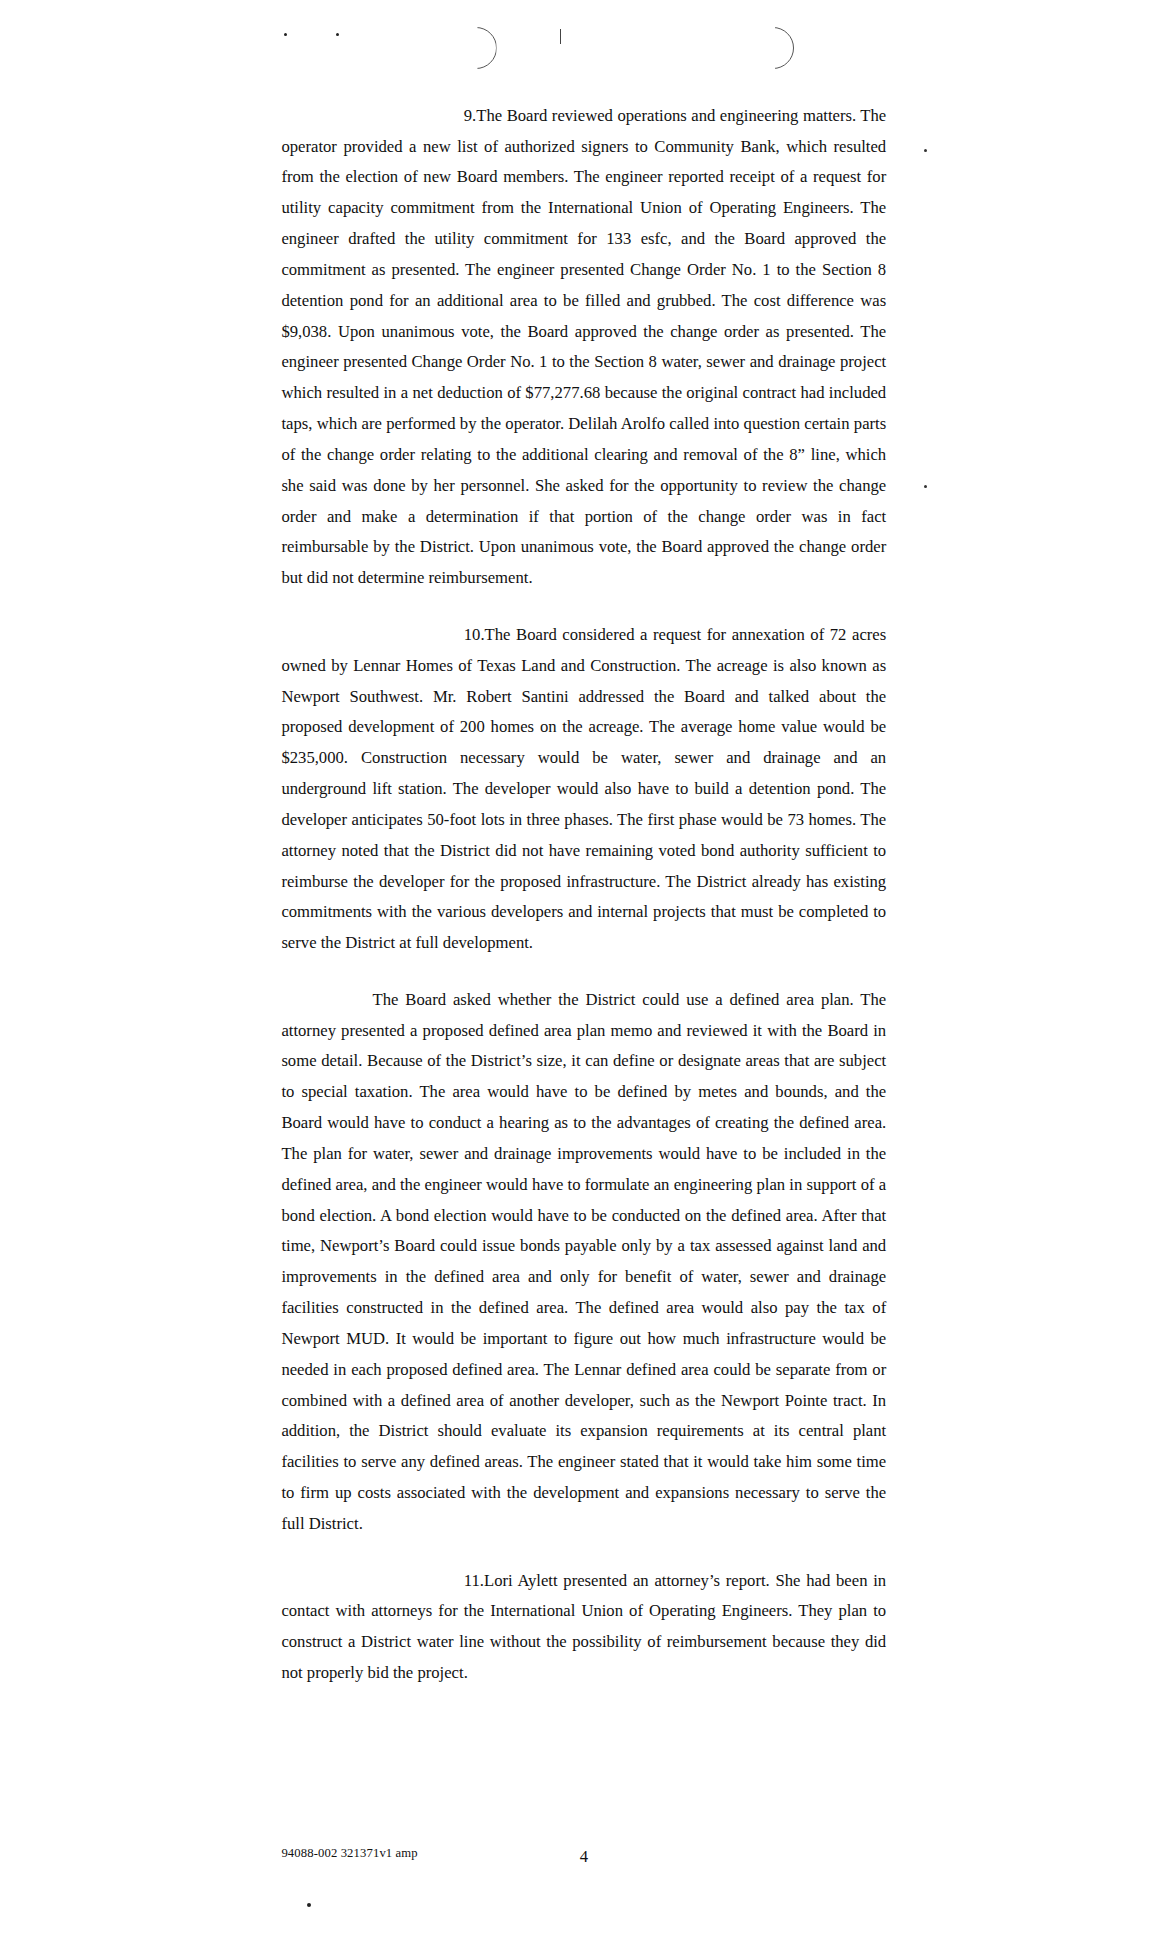9. The Board reviewed operations and engineering matters. The operator provided a new list of authorized signers to Community Bank, which resulted from the election of new Board members. The engineer reported receipt of a request for utility capacity commitment from the International Union of Operating Engineers. The engineer drafted the utility commitment for 133 esfc, and the Board approved the commitment as presented. The engineer presented Change Order No. 1 to the Section 8 detention pond for an additional area to be filled and grubbed. The cost difference was $9,038. Upon unanimous vote, the Board approved the change order as presented. The engineer presented Change Order No. 1 to the Section 8 water, sewer and drainage project which resulted in a net deduction of $77,277.68 because the original contract had included taps, which are performed by the operator. Delilah Arolfo called into question certain parts of the change order relating to the additional clearing and removal of the 8” line, which she said was done by her personnel. She asked for the opportunity to review the change order and make a determination if that portion of the change order was in fact reimbursable by the District. Upon unanimous vote, the Board approved the change order but did not determine reimbursement.
10. The Board considered a request for annexation of 72 acres owned by Lennar Homes of Texas Land and Construction. The acreage is also known as Newport Southwest. Mr. Robert Santini addressed the Board and talked about the proposed development of 200 homes on the acreage. The average home value would be $235,000. Construction necessary would be water, sewer and drainage and an underground lift station. The developer would also have to build a detention pond. The developer anticipates 50-foot lots in three phases. The first phase would be 73 homes. The attorney noted that the District did not have remaining voted bond authority sufficient to reimburse the developer for the proposed infrastructure. The District already has existing commitments with the various developers and internal projects that must be completed to serve the District at full development.
The Board asked whether the District could use a defined area plan. The attorney presented a proposed defined area plan memo and reviewed it with the Board in some detail. Because of the District’s size, it can define or designate areas that are subject to special taxation. The area would have to be defined by metes and bounds, and the Board would have to conduct a hearing as to the advantages of creating the defined area. The plan for water, sewer and drainage improvements would have to be included in the defined area, and the engineer would have to formulate an engineering plan in support of a bond election. A bond election would have to be conducted on the defined area. After that time, Newport’s Board could issue bonds payable only by a tax assessed against land and improvements in the defined area and only for benefit of water, sewer and drainage facilities constructed in the defined area. The defined area would also pay the tax of Newport MUD. It would be important to figure out how much infrastructure would be needed in each proposed defined area. The Lennar defined area could be separate from or combined with a defined area of another developer, such as the Newport Pointe tract. In addition, the District should evaluate its expansion requirements at its central plant facilities to serve any defined areas. The engineer stated that it would take him some time to firm up costs associated with the development and expansions necessary to serve the full District.
11. Lori Aylett presented an attorney’s report. She had been in contact with attorneys for the International Union of Operating Engineers. They plan to construct a District water line without the possibility of reimbursement because they did not properly bid the project.
94088-002 321371v1 amp 4